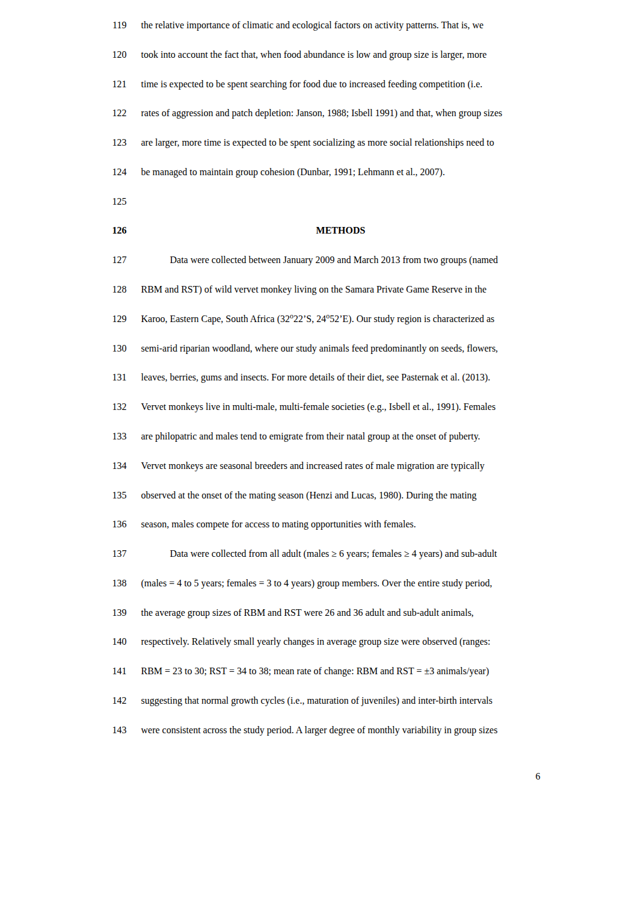the relative importance of climatic and ecological factors on activity patterns. That is, we
took into account the fact that, when food abundance is low and group size is larger, more
time is expected to be spent searching for food due to increased feeding competition (i.e.
rates of aggression and patch depletion: Janson, 1988; Isbell 1991) and that, when group sizes
are larger, more time is expected to be spent socializing as more social relationships need to
be managed to maintain group cohesion (Dunbar, 1991; Lehmann et al., 2007).
METHODS
Data were collected between January 2009 and March 2013 from two groups (named
RBM and RST) of wild vervet monkey living on the Samara Private Game Reserve in the
Karoo, Eastern Cape, South Africa (32o22’S, 24o52’E). Our study region is characterized as
semi-arid riparian woodland, where our study animals feed predominantly on seeds, flowers,
leaves, berries, gums and insects. For more details of their diet, see Pasternak et al. (2013).
Vervet monkeys live in multi-male, multi-female societies (e.g., Isbell et al., 1991). Females
are philopatric and males tend to emigrate from their natal group at the onset of puberty.
Vervet monkeys are seasonal breeders and increased rates of male migration are typically
observed at the onset of the mating season (Henzi and Lucas, 1980). During the mating
season, males compete for access to mating opportunities with females.
Data were collected from all adult (males ≥ 6 years; females ≥ 4 years) and sub-adult
(males = 4 to 5 years; females = 3 to 4 years) group members. Over the entire study period,
the average group sizes of RBM and RST were 26 and 36 adult and sub-adult animals,
respectively. Relatively small yearly changes in average group size were observed (ranges:
RBM = 23 to 30; RST = 34 to 38; mean rate of change: RBM and RST = ±3 animals/year)
suggesting that normal growth cycles (i.e., maturation of juveniles) and inter-birth intervals
were consistent across the study period. A larger degree of monthly variability in group sizes
6